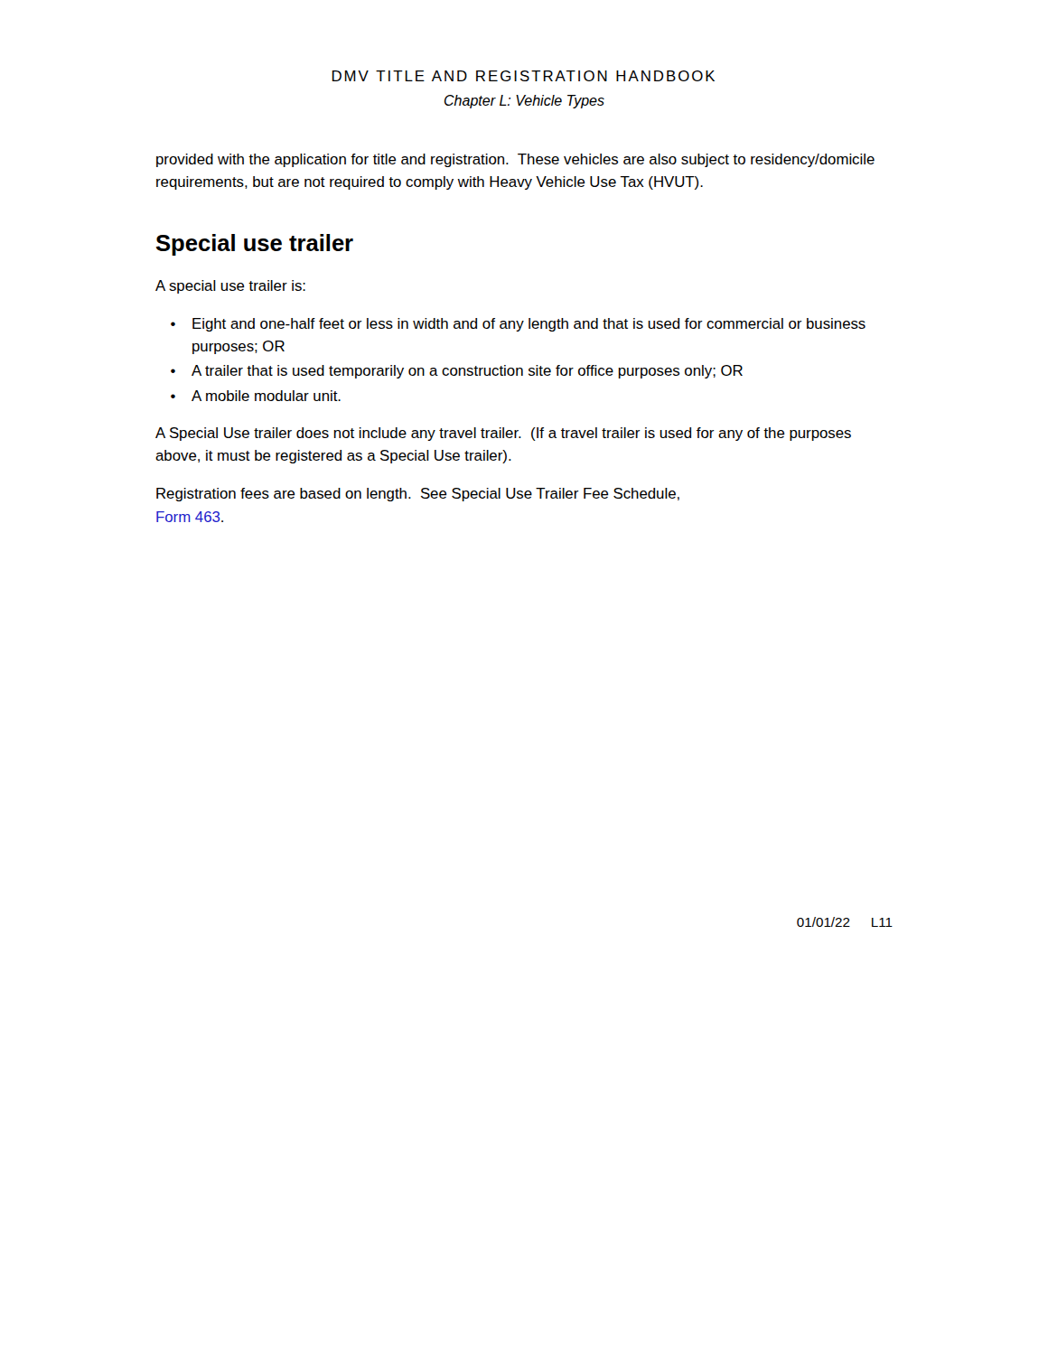DMV TITLE AND REGISTRATION HANDBOOK
Chapter L: Vehicle Types
provided with the application for title and registration. These vehicles are also subject to residency/domicile requirements, but are not required to comply with Heavy Vehicle Use Tax (HVUT).
Special use trailer
A special use trailer is:
Eight and one-half feet or less in width and of any length and that is used for commercial or business purposes; OR
A trailer that is used temporarily on a construction site for office purposes only; OR
A mobile modular unit.
A Special Use trailer does not include any travel trailer. (If a travel trailer is used for any of the purposes above, it must be registered as a Special Use trailer).
Registration fees are based on length. See Special Use Trailer Fee Schedule,
Form 463.
01/01/22 L11